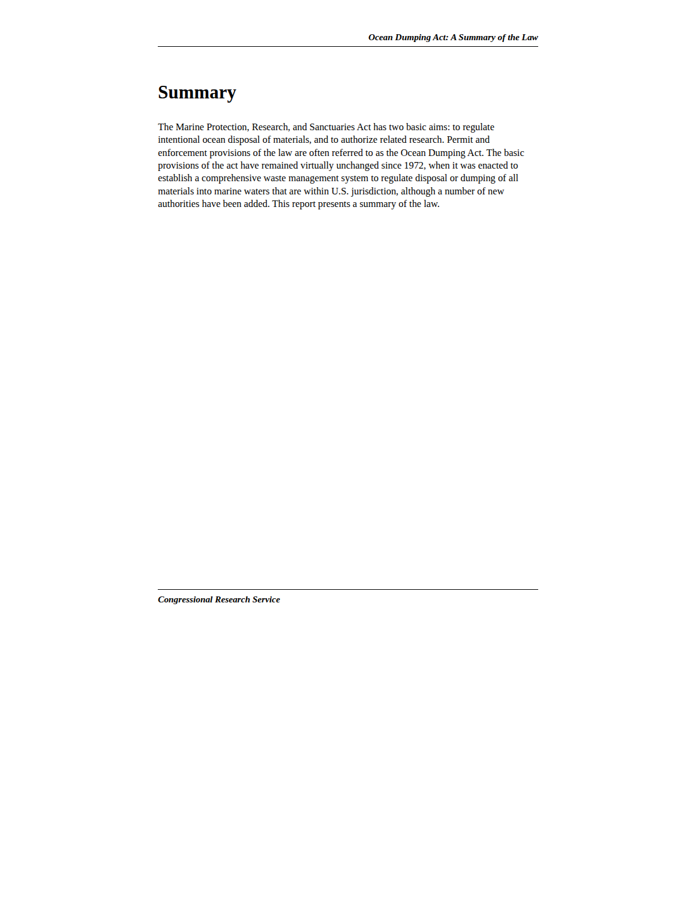Ocean Dumping Act: A Summary of the Law
Summary
The Marine Protection, Research, and Sanctuaries Act has two basic aims: to regulate intentional ocean disposal of materials, and to authorize related research. Permit and enforcement provisions of the law are often referred to as the Ocean Dumping Act. The basic provisions of the act have remained virtually unchanged since 1972, when it was enacted to establish a comprehensive waste management system to regulate disposal or dumping of all materials into marine waters that are within U.S. jurisdiction, although a number of new authorities have been added. This report presents a summary of the law.
Congressional Research Service